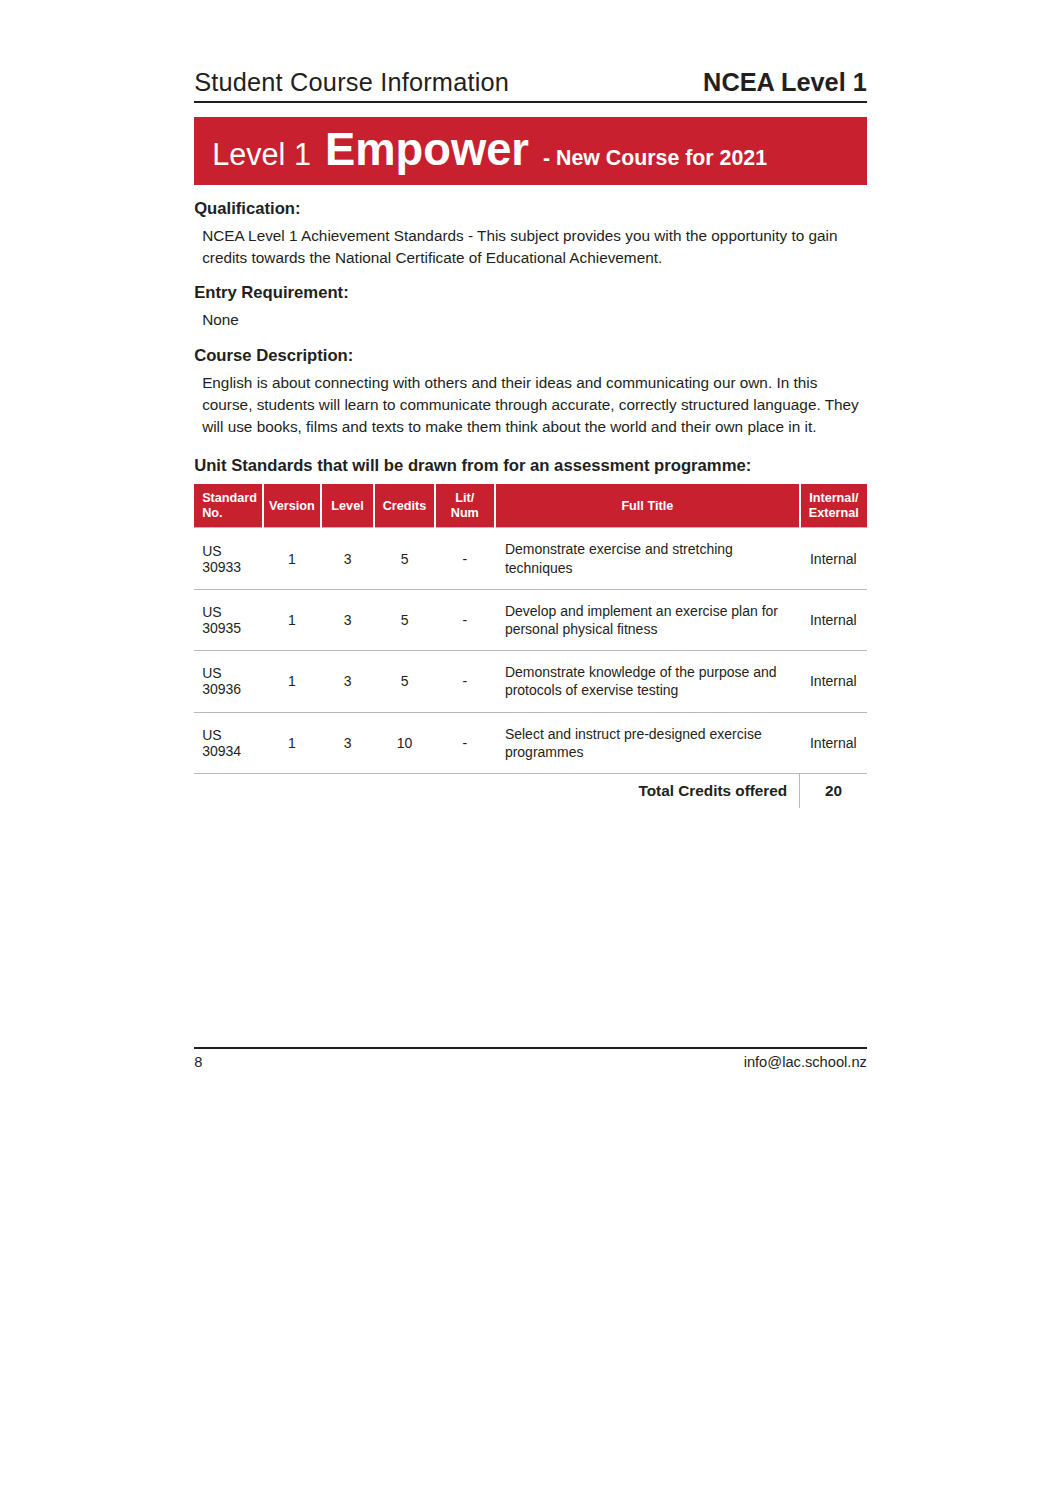Student Course Information
NCEA Level 1
Level 1 Empower - New Course for 2021
Qualification:
NCEA Level 1 Achievement Standards - This subject provides you with the opportunity to gain credits towards the National Certificate of Educational Achievement.
Entry Requirement:
None
Course Description:
English is about connecting with others and their ideas and communicating our own. In this course, students will learn to communicate through accurate, correctly structured language. They will use books, films and texts to make them think about the world and their own place in it.
Unit Standards that will be drawn from for an assessment programme:
| Standard No. | Version | Level | Credits | Lit/ Num | Full Title | Internal/ External |
| --- | --- | --- | --- | --- | --- | --- |
| US 30933 | 1 | 3 | 5 | - | Demonstrate exercise and stretching techniques | Internal |
| US 30935 | 1 | 3 | 5 | - | Develop and implement an exercise plan for personal physical fitness | Internal |
| US 30936 | 1 | 3 | 5 | - | Demonstrate knowledge of the purpose and protocols of exervise testing | Internal |
| US 30934 | 1 | 3 | 10 | - | Select and instruct pre-designed exercise programmes | Internal |
| Total Credits offered | 20 |
8
info@lac.school.nz